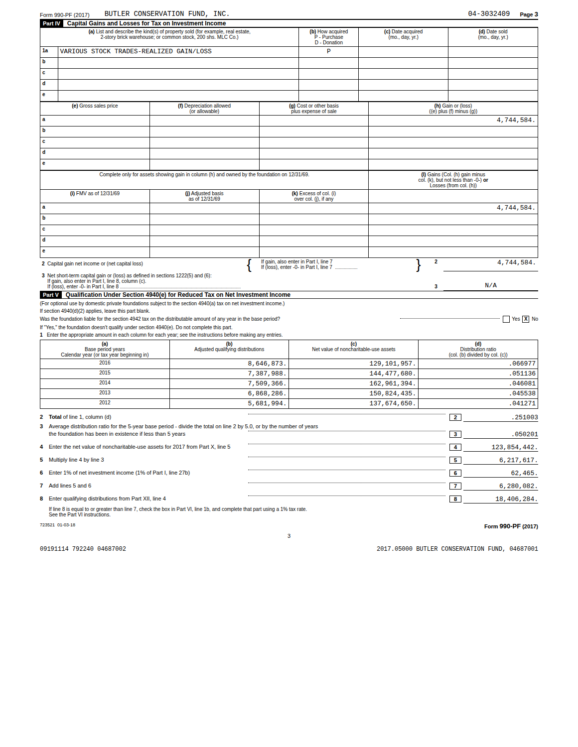Form 990-PF (2017)
BUTLER CONSERVATION FUND, INC.
04-3032409
Page 3
Part IV
Capital Gains and Losses for Tax on Investment Income
| (a) List and describe the kind(s) of property sold (for example, real estate, 2-story brick warehouse; or common stock, 200 shs. MLC Co.) | (b) How acquired P - Purchase D - Donation | (c) Date acquired (mo., day, yr.) | (d) Date sold (mo., day, yr.) |
| 1a | VARIOUS STOCK TRADES-REALIZED GAIN/LOSS | P | | |
| b | | | | |
| c | | | | |
| d | | | | |
| e | | | | |
| (e) Gross sales price | (f) Depreciation allowed (or allowable) | (g) Cost or other basis plus expense of sale | (h) Gain or (loss) ((e) plus (f) minus (g)) |
| a | | | 4,744,584. |
| b | | | |
| c | | | |
| d | | | |
| e | | | |
| Complete only for assets showing gain in column (h) and owned by the foundation on 12/31/69. | (l) Gains (Col. (h) gain minus col. (k), but not less than -0-) or Losses (from col. (h)) |
| (i) FMV as of 12/31/69 | (j) Adjusted basis as of 12/31/69 | (k) Excess of col. (i) over col. (j), if any | |
| a | | | 4,744,584. |
| b | | | |
| c | | | |
| d | | | |
| e | | | |
| 2 Capital gain net income or (net capital loss) | { | If gain, also enter in Part I, line 7 If (loss), enter -0- in Part I, line 7 .................. | } | 2 | 4,744,584. |
| 3 Net short-term capital gain or (loss) as defined in sections 1222(5) and (6): If gain, also enter in Part I, line 8, column (c). If (loss), enter -0- in Part I, line 8 ................................................................................................. | 3 | N/A |
Part V
Qualification Under Section 4940(e) for Reduced Tax on Net Investment Income
(For optional use by domestic private foundations subject to the section 4940(a) tax on net investment income.)
If section 4940(d)(2) applies, leave this part blank.
Was the foundation liable for the section 4942 tax on the distributable amount of any year in the base period? Yes X No
If "Yes," the foundation doesn't qualify under section 4940(e). Do not complete this part.
1 Enter the appropriate amount in each column for each year; see the instructions before making any entries.
| (a) Base period years Calendar year (or tax year beginning in) | (b) Adjusted qualifying distributions | (c) Net value of noncharitable-use assets | (d) Distribution ratio (col. (b) divided by col. (c)) |
| 2016 | 8,646,873. | 129,101,957. | .066977 |
| 2015 | 7,387,988. | 144,477,680. | .051136 |
| 2014 | 7,509,366. | 162,961,394. | .046081 |
| 2013 | 6,868,286. | 150,824,435. | .045538 |
| 2012 | 5,681,994. | 137,674,650. | .041271 |
2
Total of line 1, column (d)
2
.251003
3
Average distribution ratio for the 5-year base period - divide the total on line 2 by 5.0, or by the number of years
the foundation has been in existence if less than 5 years
3
.050201
4
Enter the net value of noncharitable-use assets for 2017 from Part X, line 5
4
123,854,442.
5
Multiply line 4 by line 3
5
6,217,617.
6
Enter 1% of net investment income (1% of Part I, line 27b)
6
62,465.
7
Add lines 5 and 6
7
6,280,082.
8
Enter qualifying distributions from Part XII, line 4
8
18,406,284.
If line 8 is equal to or greater than line 7, check the box in Part VI, line 1b, and complete that part using a 1% tax rate.
See the Part VI instructions.
723521 01-03-18
Form 990-PF (2017)
3
09191114 792240 04687002
2017.05000 BUTLER CONSERVATION FUND, 04687001